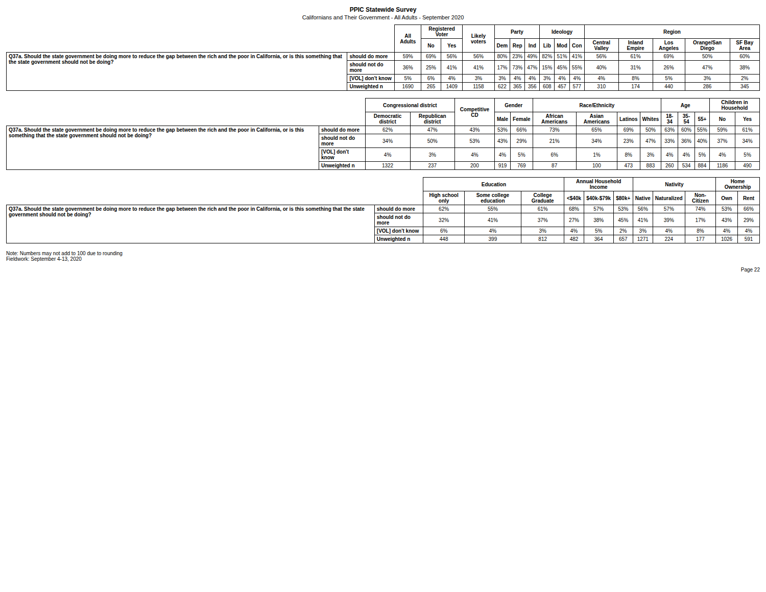PPIC Statewide Survey
Californians and Their Government - All Adults - September 2020
| | All Adults | Registered Voter | Likely voters | Party | Ideology | Region |
| --- | --- | --- | --- | --- | --- | --- |
| No | Yes | Dem | Rep | Ind | Lib | Mod | Con | Central Valley | Inland Empire | Los Angeles | Orange/San Diego | SF Bay Area |
| Q37a. Should the state government be doing more to reduce the gap between the rich and the poor in California, or is this something that the state government should not be doing? | should do more | 59% | 69% | 56% | 56% | 80% | 23% | 49% | 82% | 51% | 41% | 56% | 61% | 69% | 50% | 60% |
| should not do more | 36% | 25% | 41% | 41% | 17% | 73% | 47% | 15% | 45% | 55% | 40% | 31% | 26% | 47% | 38% |
| [VOL] don't know | 5% | 6% | 4% | 3% | 3% | 4% | 4% | 3% | 4% | 4% | 4% | 8% | 5% | 3% | 2% |
| Unweighted n | 1690 | 265 | 1409 | 1158 | 622 | 365 | 356 | 608 | 457 | 577 | 310 | 174 | 440 | 286 | 345 |
| | Congressional district | Competitive CD | Gender | Race/Ethnicity | Age | Children in Household |
| --- | --- | --- | --- | --- | --- | --- |
| Democratic district | Republican district | Male | Female | African Americans | Asian Americans | Latinos | Whites | 18-34 | 35-54 | 55+ | No | Yes |
| Q37a. Should the state government be doing more to reduce the gap between the rich and the poor in California, or is this something that the state government should not be doing? | should do more | 62% | 47% | 43% | 53% | 66% | 73% | 65% | 69% | 50% | 63% | 60% | 55% | 59% | 61% |
| should not do more | 34% | 50% | 53% | 43% | 29% | 21% | 34% | 23% | 47% | 33% | 36% | 40% | 37% | 34% |
| [VOL] don't know | 4% | 3% | 4% | 4% | 5% | 6% | 1% | 8% | 3% | 4% | 4% | 5% | 4% | 5% |
| Unweighted n | 1322 | 237 | 200 | 919 | 769 | 87 | 100 | 473 | 883 | 260 | 534 | 884 | 1186 | 490 |
| | Education | Annual Household Income | Nativity | Home Ownership |
| --- | --- | --- | --- | --- |
| High school only | Some college education | College Graduate | <$40k | $40k-$79k | $80k+ | Native | Naturalized | Non-Citizen | Own | Rent |
| Q37a. Should the state government be doing more to reduce the gap between the rich and the poor in California, or is this something that the state government should not be doing? | should do more | 62% | 55% | 61% | 68% | 57% | 53% | 56% | 57% | 74% | 53% | 66% |
| should not do more | 32% | 41% | 37% | 27% | 38% | 45% | 41% | 39% | 17% | 43% | 29% |
| [VOL] don't know | 6% | 4% | 3% | 4% | 5% | 2% | 3% | 4% | 8% | 4% | 4% |
| Unweighted n | 448 | 399 | 812 | 482 | 364 | 657 | 1271 | 224 | 177 | 1026 | 591 |
Note: Numbers may not add to 100 due to rounding
Fieldwork: September 4-13, 2020
Page 22